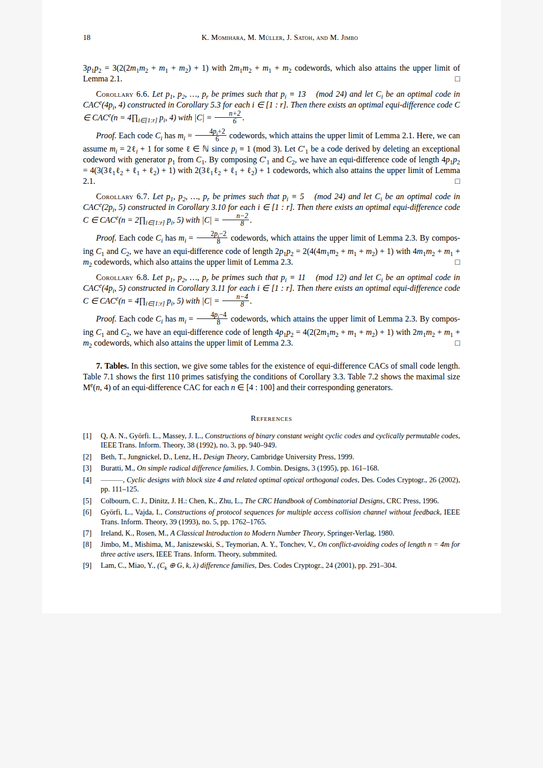18 K. Momihara, M. Müller, J. Satoh, and M. Jimbo
3p1p2 = 3(2(2m1m2 + m1 + m2) + 1) with 2m1m2 + m1 + m2 codewords, which also attains the upper limit of Lemma 2.1.
Corollary 6.6. Let p1, p2, …, pr be primes such that pi ≡ 13 (mod 24) and let Ci be an optimal code in CACe(4pi, 4) constructed in Corollary 5.3 for each i ∈ [1 : r]. Then there exists an optimal equi-difference code C ∈ CACe(n = 4∏i∈[1:r] pi, 4) with |C| = n+26.
Proof. Each code Ci has mi = 4pi+26 codewords, which attains the upper limit of Lemma 2.1. Here, we can assume mi = 2ℓi + 1 for some ℓ ∈ ℕ since pi ≡ 1 (mod 3). Let C′1 be a code derived by deleting an exceptional codeword with generator p1 from C1. By composing C′1 and C2, we have an equi-difference code of length 4p1p2 = 4(3(3ℓ1ℓ2 + ℓ1 + ℓ2) + 1) with 2(3ℓ1ℓ2 + ℓ1 + ℓ2) + 1 codewords, which also attains the upper limit of Lemma 2.1.
Corollary 6.7. Let p1, p2, …, pr be primes such that pi ≡ 5 (mod 24) and let Ci be an optimal code in CACe(2pi, 5) constructed in Corollary 3.10 for each i ∈ [1 : r]. Then there exists an optimal equi-difference code C ∈ CACe(n = 2∏i∈[1:r] pi, 5) with |C| = n−28.
Proof. Each code Ci has mi = 2pi−28 codewords, which attains the upper limit of Lemma 2.3. By composing C1 and C2, we have an equi-difference code of length 2p1p2 = 2(4(4m1m2 + m1 + m2) + 1) with 4m1m2 + m1 + m2 codewords, which also attains the upper limit of Lemma 2.3.
Corollary 6.8. Let p1, p2, …, pr be primes such that pi ≡ 11 (mod 12) and let Ci be an optimal code in CACe(4pi, 5) constructed in Corollary 3.11 for each i ∈ [1 : r]. Then there exists an optimal equi-difference code C ∈ CACe(n = 4∏i∈[1:r] pi, 5) with |C| = n−48.
Proof. Each code Ci has mi = 4pi−48 codewords, which attains the upper limit of Lemma 2.3. By composing C1 and C2, we have an equi-difference code of length 4p1p2 = 4(2(2m1m2 + m1 + m2) + 1) with 2m1m2 + m1 + m2 codewords, which also attains the upper limit of Lemma 2.3.
7. Tables. In this section, we give some tables for the existence of equi-difference CACs of small code length. Table 7.1 shows the first 110 primes satisfying the conditions of Corollary 3.3. Table 7.2 shows the maximal size Me(n, 4) of an equi-difference CAC for each n ∈ [4 : 100] and their corresponding generators.
References
[1] Q, A. N., Györfi. L., Massey, J. L., Constructions of binary constant weight cyclic codes and cyclically permutable codes, IEEE Trans. Inform. Theory, 38 (1992), no. 3, pp. 940–949.
[2] Beth, T., Jungnickel, D., Lenz, H., Design Theory, Cambridge University Press, 1999.
[3] Buratti, M., On simple radical difference families, J. Combin. Designs, 3 (1995), pp. 161–168.
[4] ———, Cyclic designs with block size 4 and related optimal optical orthogonal codes, Des. Codes Cryptogr., 26 (2002), pp. 111–125.
[5] Colbourn, C. J., Dinitz, J. H.: Chen, K., Zhu, L., The CRC Handbook of Combinatorial Designs, CRC Press, 1996.
[6] Györfi, L., Vajda, I., Constructions of protocol sequences for multiple access collision channel without feedback, IEEE Trans. Inform. Theory, 39 (1993), no. 5, pp. 1762–1765.
[7] Ireland, K., Rosen, M., A Classical Introduction to Modern Number Theory, Springer-Verlag, 1980.
[8] Jimbo, M., Mishima, M., Janiszewski, S., Teymorian, A. Y., Tonchev, V., On conflict-avoiding codes of length n = 4m for three active users, IEEE Trans. Inform. Theory, submmited.
[9] Lam, C., Miao, Y., (Ck ⊕ G, k, λ) difference families, Des. Codes Cryptogr., 24 (2001), pp. 291–304.